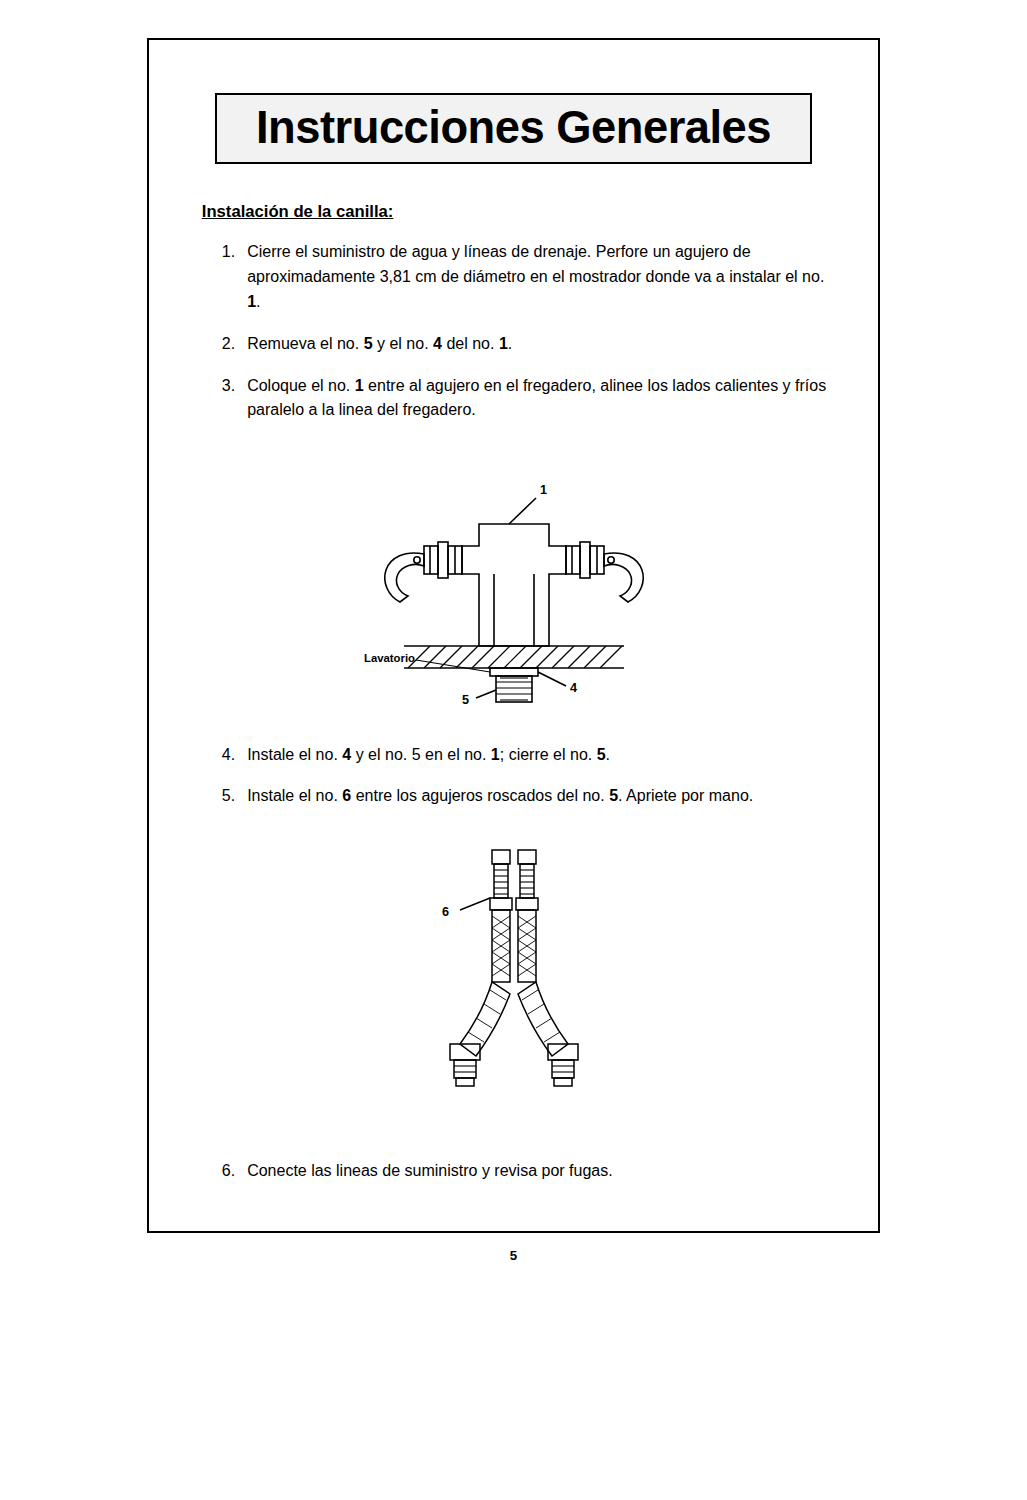Instrucciones Generales
Instalación de la canilla:
Cierre el suministro de agua y líneas de drenaje. Perfore un agujero de aproximadamente 3,81 cm de diámetro en el mostrador donde va a instalar el no. 1.
Remueva el no. 5 y el no. 4 del no. 1.
Coloque el no. 1 entre al agujero en el fregadero, alinee los lados calientes y fríos paralelo a la linea del fregadero.
1 Lavatorio 4 5
Instale el no. 4 y el no. 5 en el no. 1; cierre el no. 5.
Instale el no. 6 entre los agujeros roscados del no. 5. Apriete por mano.
6
Conecte las lineas de suministro y revisa por fugas.
5